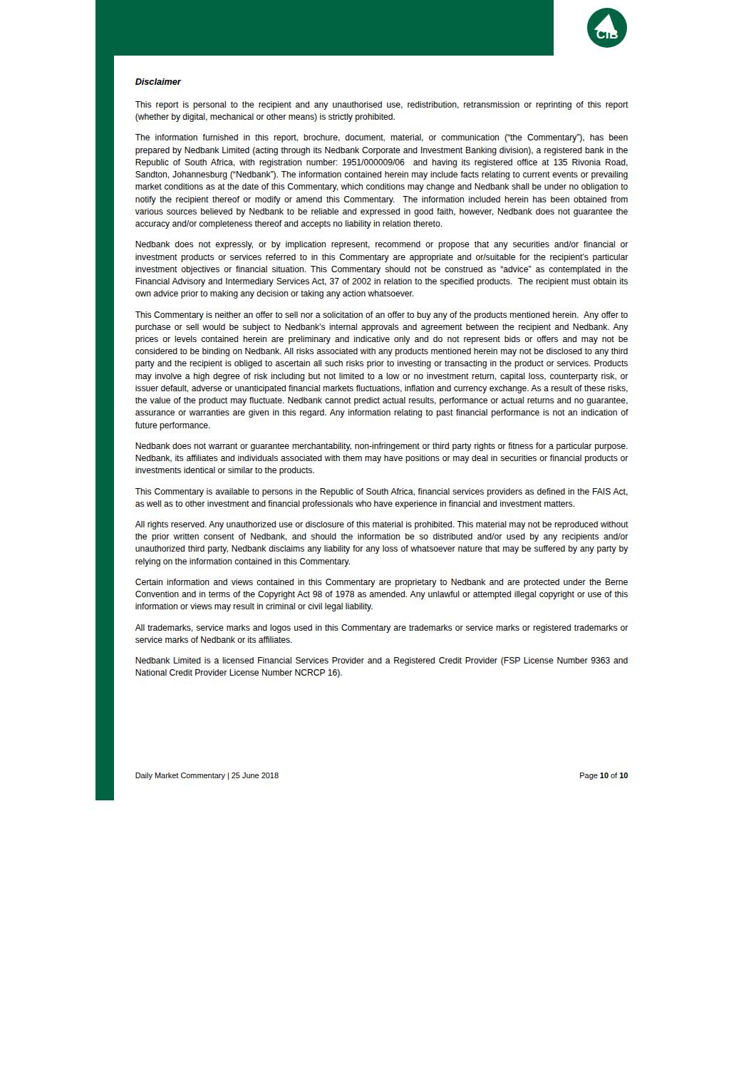CIB
Disclaimer
This report is personal to the recipient and any unauthorised use, redistribution, retransmission or reprinting of this report (whether by digital, mechanical or other means) is strictly prohibited.
The information furnished in this report, brochure, document, material, or communication (“the Commentary”), has been prepared by Nedbank Limited (acting through its Nedbank Corporate and Investment Banking division), a registered bank in the Republic of South Africa, with registration number: 1951/000009/06 and having its registered office at 135 Rivonia Road, Sandton, Johannesburg (“Nedbank”). The information contained herein may include facts relating to current events or prevailing market conditions as at the date of this Commentary, which conditions may change and Nedbank shall be under no obligation to notify the recipient thereof or modify or amend this Commentary. The information included herein has been obtained from various sources believed by Nedbank to be reliable and expressed in good faith, however, Nedbank does not guarantee the accuracy and/or completeness thereof and accepts no liability in relation thereto.
Nedbank does not expressly, or by implication represent, recommend or propose that any securities and/or financial or investment products or services referred to in this Commentary are appropriate and or/suitable for the recipient’s particular investment objectives or financial situation. This Commentary should not be construed as “advice” as contemplated in the Financial Advisory and Intermediary Services Act, 37 of 2002 in relation to the specified products. The recipient must obtain its own advice prior to making any decision or taking any action whatsoever.
This Commentary is neither an offer to sell nor a solicitation of an offer to buy any of the products mentioned herein. Any offer to purchase or sell would be subject to Nedbank’s internal approvals and agreement between the recipient and Nedbank. Any prices or levels contained herein are preliminary and indicative only and do not represent bids or offers and may not be considered to be binding on Nedbank. All risks associated with any products mentioned herein may not be disclosed to any third party and the recipient is obliged to ascertain all such risks prior to investing or transacting in the product or services. Products may involve a high degree of risk including but not limited to a low or no investment return, capital loss, counterparty risk, or issuer default, adverse or unanticipated financial markets fluctuations, inflation and currency exchange. As a result of these risks, the value of the product may fluctuate. Nedbank cannot predict actual results, performance or actual returns and no guarantee, assurance or warranties are given in this regard. Any information relating to past financial performance is not an indication of future performance.
Nedbank does not warrant or guarantee merchantability, non-infringement or third party rights or fitness for a particular purpose. Nedbank, its affiliates and individuals associated with them may have positions or may deal in securities or financial products or investments identical or similar to the products.
This Commentary is available to persons in the Republic of South Africa, financial services providers as defined in the FAIS Act, as well as to other investment and financial professionals who have experience in financial and investment matters.
All rights reserved. Any unauthorized use or disclosure of this material is prohibited. This material may not be reproduced without the prior written consent of Nedbank, and should the information be so distributed and/or used by any recipients and/or unauthorized third party, Nedbank disclaims any liability for any loss of whatsoever nature that may be suffered by any party by relying on the information contained in this Commentary.
Certain information and views contained in this Commentary are proprietary to Nedbank and are protected under the Berne Convention and in terms of the Copyright Act 98 of 1978 as amended. Any unlawful or attempted illegal copyright or use of this information or views may result in criminal or civil legal liability.
All trademarks, service marks and logos used in this Commentary are trademarks or service marks or registered trademarks or service marks of Nedbank or its affiliates.
Nedbank Limited is a licensed Financial Services Provider and a Registered Credit Provider (FSP License Number 9363 and National Credit Provider License Number NCRCP 16).
Daily Market Commentary | 25 June 2018
Page 10 of 10